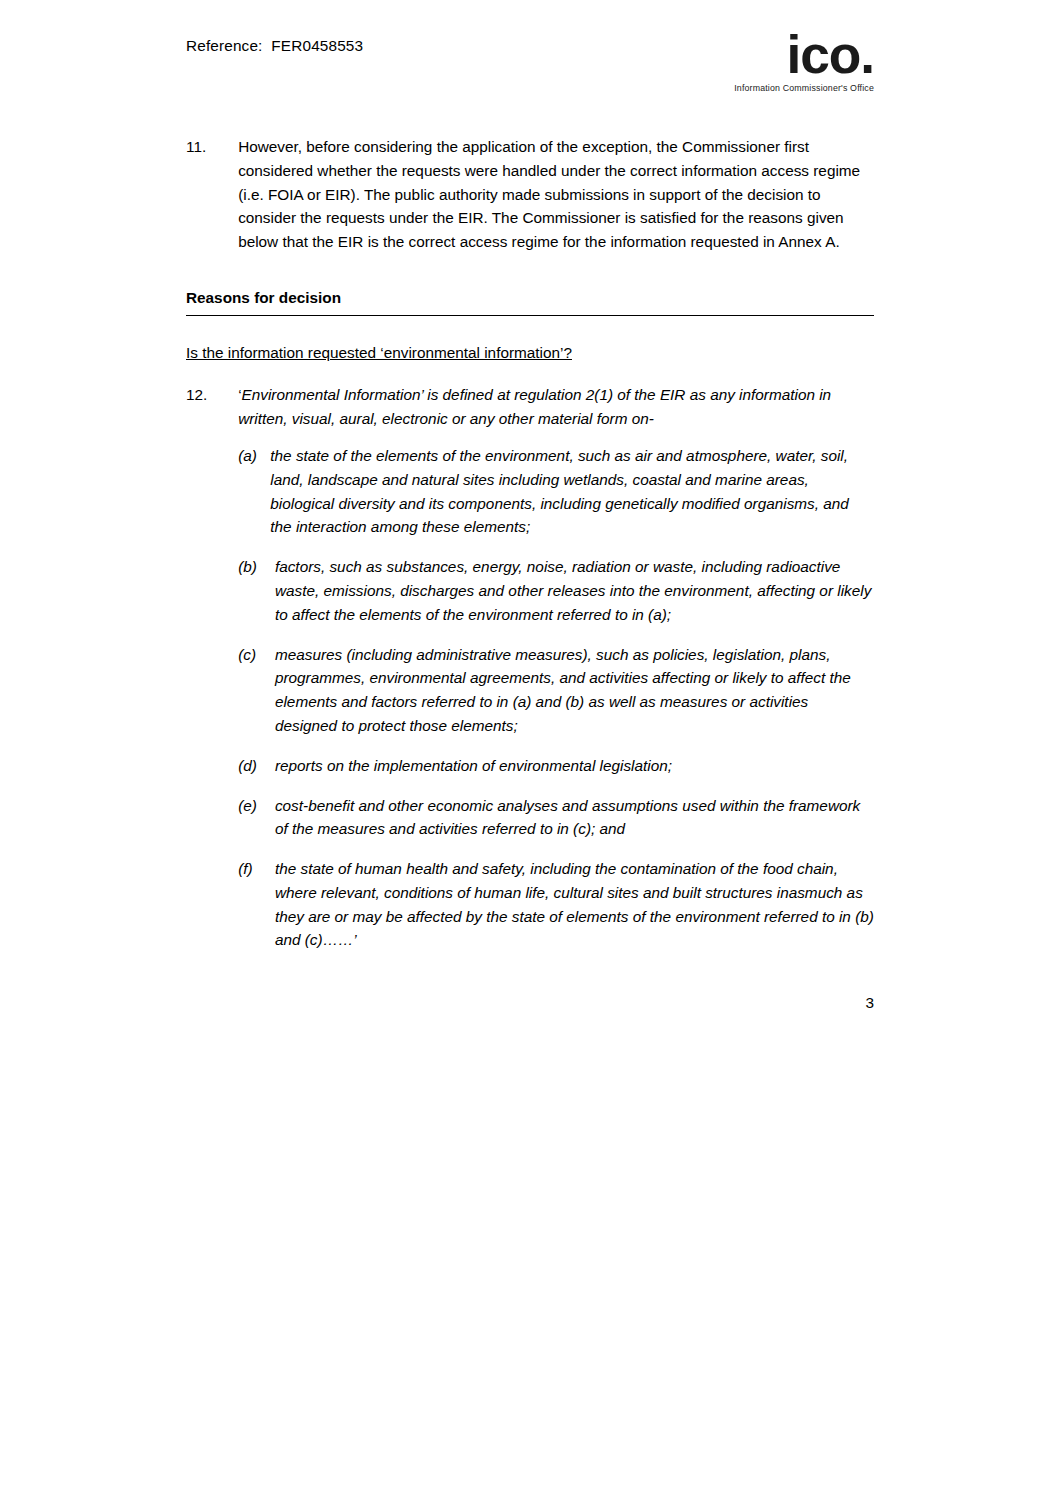Reference: FER0458553
ico.
Information Commissioner's Office
11. However, before considering the application of the exception, the Commissioner first considered whether the requests were handled under the correct information access regime (i.e. FOIA or EIR). The public authority made submissions in support of the decision to consider the requests under the EIR. The Commissioner is satisfied for the reasons given below that the EIR is the correct access regime for the information requested in Annex A.
Reasons for decision
Is the information requested ‘environmental information’?
12. ‘Environmental Information’ is defined at regulation 2(1) of the EIR as any information in written, visual, aural, electronic or any other material form on-
(a) the state of the elements of the environment, such as air and atmosphere, water, soil, land, landscape and natural sites including wetlands, coastal and marine areas, biological diversity and its components, including genetically modified organisms, and the interaction among these elements;
(b) factors, such as substances, energy, noise, radiation or waste, including radioactive waste, emissions, discharges and other releases into the environment, affecting or likely to affect the elements of the environment referred to in (a);
(c) measures (including administrative measures), such as policies, legislation, plans, programmes, environmental agreements, and activities affecting or likely to affect the elements and factors referred to in (a) and (b) as well as measures or activities designed to protect those elements;
(d) reports on the implementation of environmental legislation;
(e) cost-benefit and other economic analyses and assumptions used within the framework of the measures and activities referred to in (c); and
(f) the state of human health and safety, including the contamination of the food chain, where relevant, conditions of human life, cultural sites and built structures inasmuch as they are or may be affected by the state of elements of the environment referred to in (b) and (c)……’
3